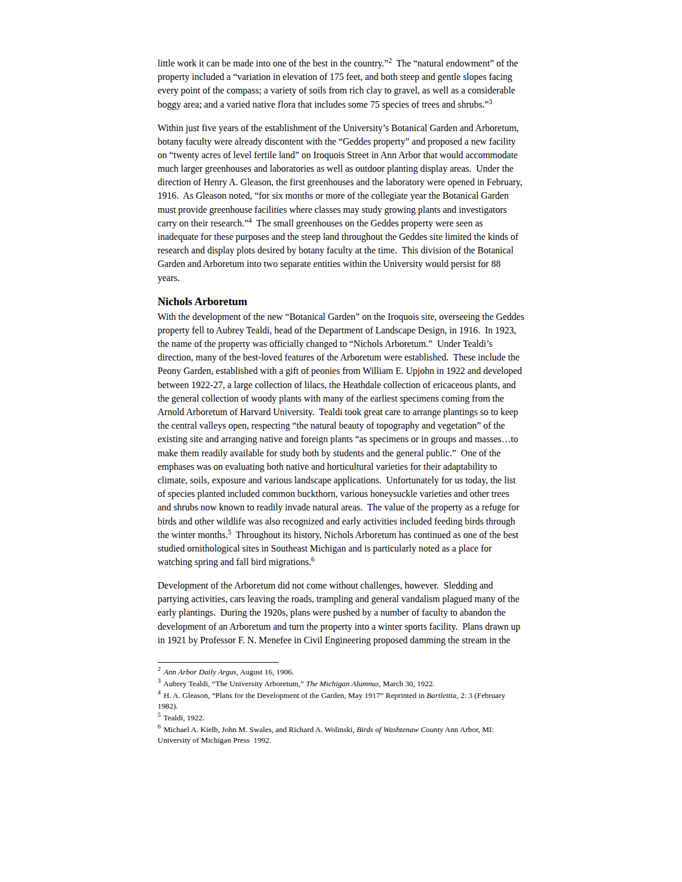little work it can be made into one of the best in the country.”2 The “natural endowment” of the property included a “variation in elevation of 175 feet, and both steep and gentle slopes facing every point of the compass; a variety of soils from rich clay to gravel, as well as a considerable boggy area; and a varied native flora that includes some 75 species of trees and shrubs.”3
Within just five years of the establishment of the University’s Botanical Garden and Arboretum, botany faculty were already discontent with the “Geddes property” and proposed a new facility on “twenty acres of level fertile land” on Iroquois Street in Ann Arbor that would accommodate much larger greenhouses and laboratories as well as outdoor planting display areas. Under the direction of Henry A. Gleason, the first greenhouses and the laboratory were opened in February, 1916. As Gleason noted, “for six months or more of the collegiate year the Botanical Garden must provide greenhouse facilities where classes may study growing plants and investigators carry on their research.”4 The small greenhouses on the Geddes property were seen as inadequate for these purposes and the steep land throughout the Geddes site limited the kinds of research and display plots desired by botany faculty at the time. This division of the Botanical Garden and Arboretum into two separate entities within the University would persist for 88 years.
Nichols Arboretum
With the development of the new “Botanical Garden” on the Iroquois site, overseeing the Geddes property fell to Aubrey Tealdi, head of the Department of Landscape Design, in 1916. In 1923, the name of the property was officially changed to “Nichols Arboretum.” Under Tealdi’s direction, many of the best-loved features of the Arboretum were established. These include the Peony Garden, established with a gift of peonies from William E. Upjohn in 1922 and developed between 1922-27, a large collection of lilacs, the Heathdale collection of ericaceous plants, and the general collection of woody plants with many of the earliest specimens coming from the Arnold Arboretum of Harvard University. Tealdi took great care to arrange plantings so to keep the central valleys open, respecting “the natural beauty of topography and vegetation” of the existing site and arranging native and foreign plants “as specimens or in groups and masses…to make them readily available for study both by students and the general public.” One of the emphases was on evaluating both native and horticultural varieties for their adaptability to climate, soils, exposure and various landscape applications. Unfortunately for us today, the list of species planted included common buckthorn, various honeysuckle varieties and other trees and shrubs now known to readily invade natural areas. The value of the property as a refuge for birds and other wildlife was also recognized and early activities included feeding birds through the winter months.5 Throughout its history, Nichols Arboretum has continued as one of the best studied ornithological sites in Southeast Michigan and is particularly noted as a place for watching spring and fall bird migrations.6
Development of the Arboretum did not come without challenges, however. Sledding and partying activities, cars leaving the roads, trampling and general vandalism plagued many of the early plantings. During the 1920s, plans were pushed by a number of faculty to abandon the development of an Arboretum and turn the property into a winter sports facility. Plans drawn up in 1921 by Professor F. N. Menefee in Civil Engineering proposed damming the stream in the
2 Ann Arbor Daily Argus, August 16, 1906.
3 Aubrey Tealdi, “The University Arboretum,” The Michigan Alumnus, March 30, 1922.
4 H. A. Gleason, “Plans for the Development of the Garden, May 1917” Reprinted in Bartlettia, 2: 3 (February 1982).
5 Tealdi, 1922.
6 Michael A. Kielb, John M. Swales, and Richard A. Wolinski, Birds of Washtenaw County Ann Arbor, MI: University of Michigan Press 1992.